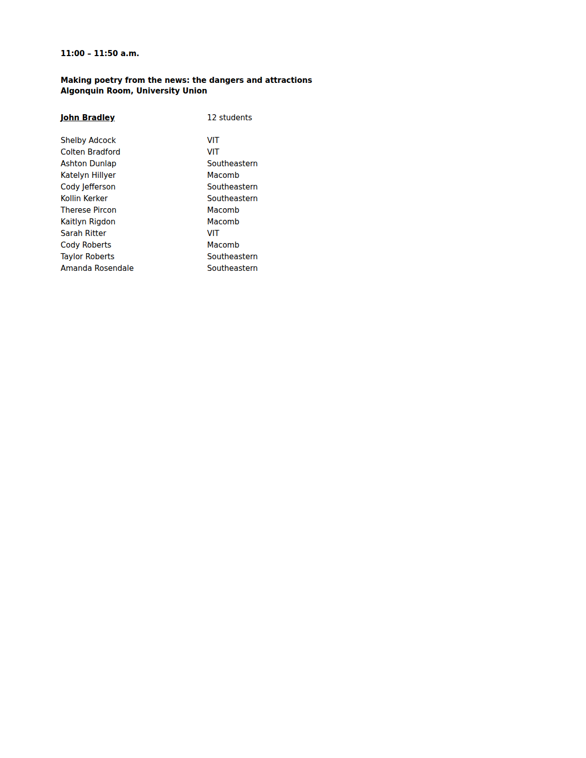11:00 – 11:50 a.m.
Making poetry from the news: the dangers and attractions Algonquin Room, University Union
| John Bradley | 12 students |
| Shelby Adcock | VIT |
| Colten Bradford | VIT |
| Ashton Dunlap | Southeastern |
| Katelyn Hillyer | Macomb |
| Cody Jefferson | Southeastern |
| Kollin Kerker | Southeastern |
| Therese Pircon | Macomb |
| Kaitlyn Rigdon | Macomb |
| Sarah Ritter | VIT |
| Cody Roberts | Macomb |
| Taylor Roberts | Southeastern |
| Amanda Rosendale | Southeastern |